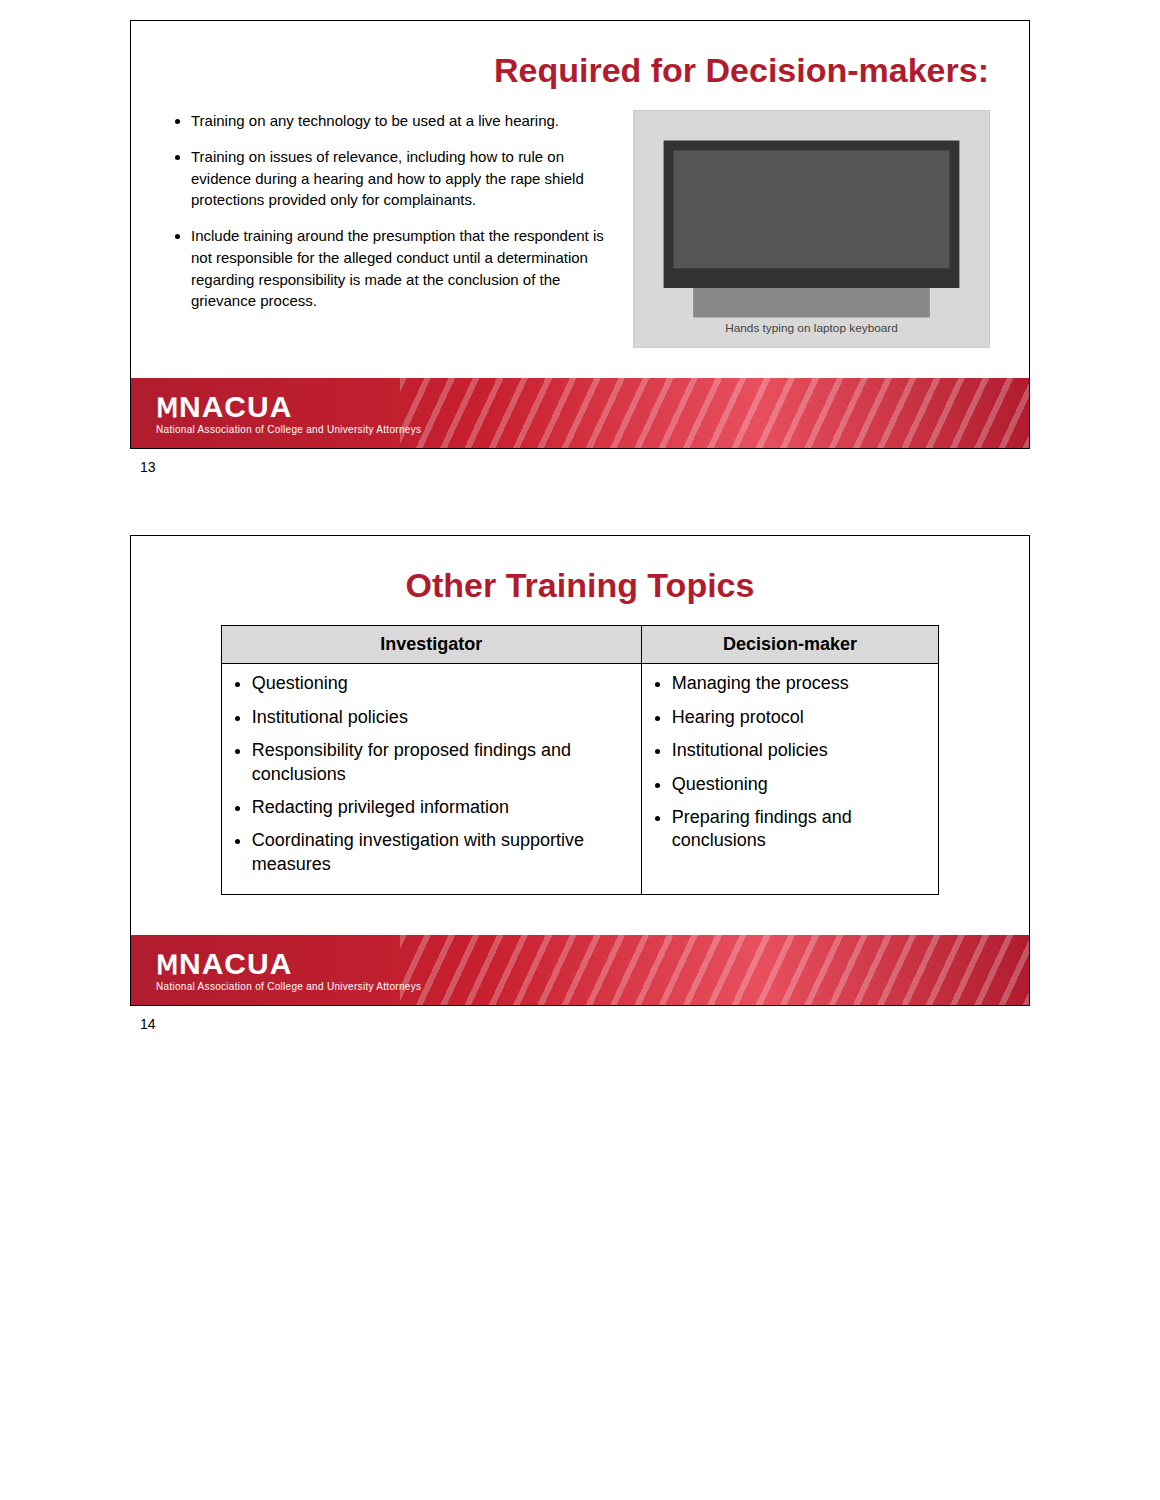Required for Decision-makers:
Training on any technology to be used at a live hearing.
Training on issues of relevance, including how to rule on evidence during a hearing and how to apply the rape shield protections provided only for complainants.
Include training around the presumption that the respondent is not responsible for the alleged conduct until a determination regarding responsibility is made at the conclusion of the grievance process.
ⅯNACUA
National Association of College and University Attorneys
13
Other Training Topics
| Investigator | Decision-maker |
| --- | --- |
| Questioning Institutional policies Responsibility for proposed findings and conclusions Redacting privileged information Coordinating investigation with supportive measures | Managing the process Hearing protocol Institutional policies Questioning Preparing findings and conclusions |
ⅯNACUA
National Association of College and University Attorneys
14